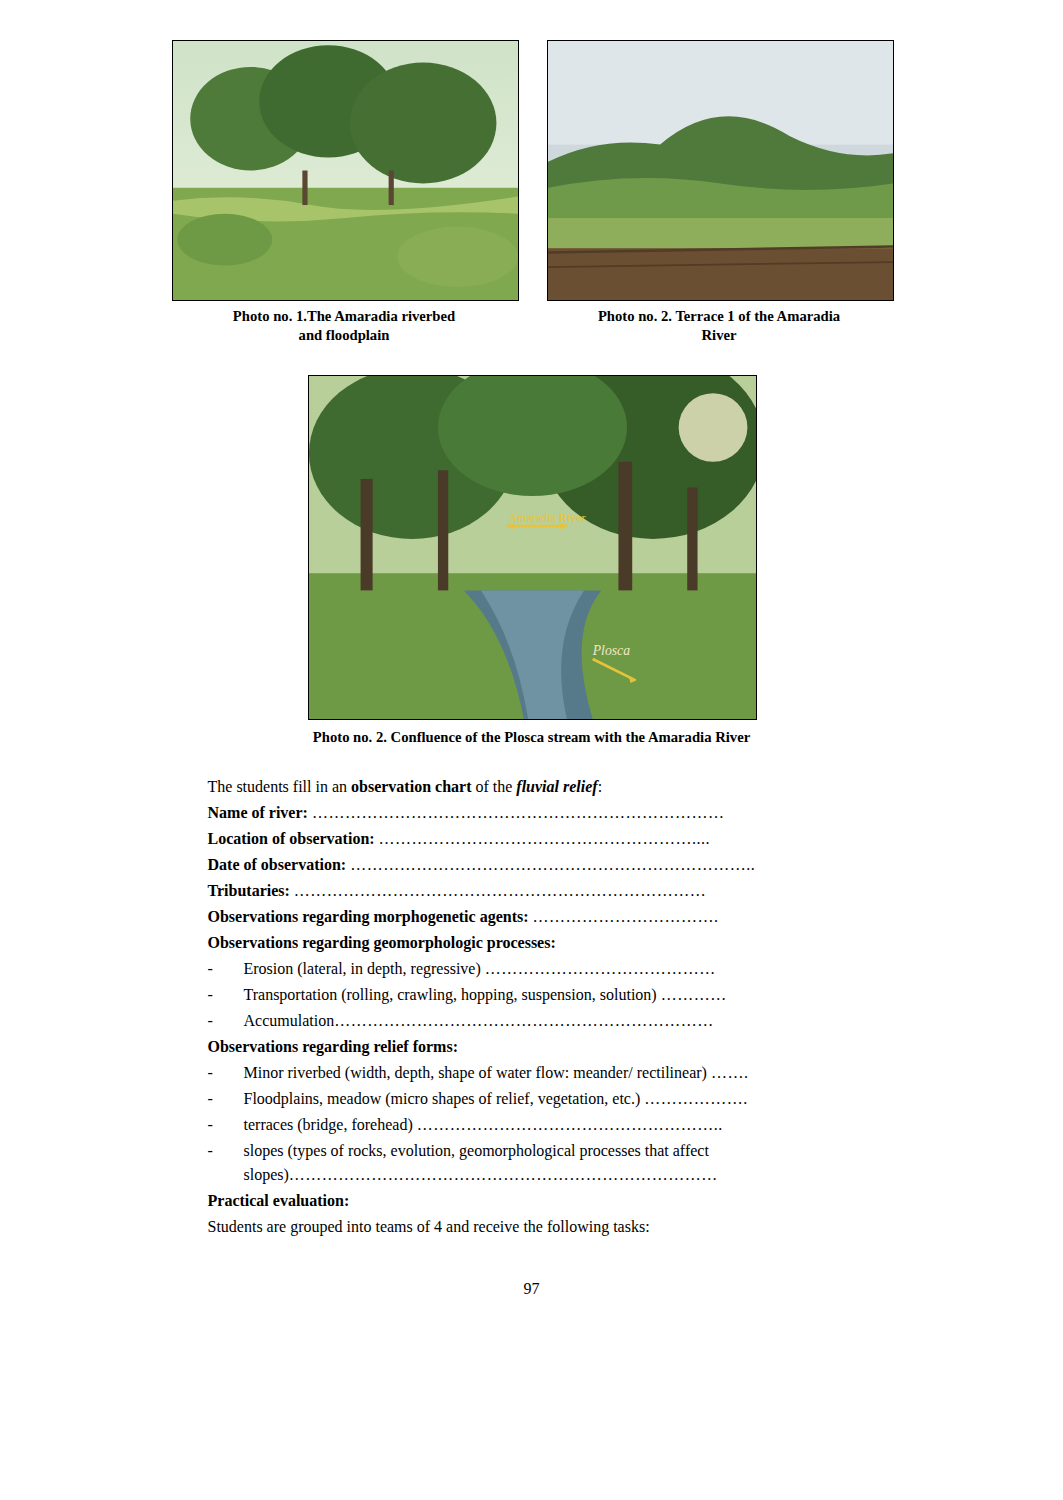Photo no. 1.The Amaradia riverbed
and floodplain
Photo no. 2. Terrace 1 of the Amaradia
River
Photo no. 2. Confluence of the Plosca stream with the Amaradia River
The students fill in an observation chart of the fluvial relief:
Name of river: …………………………………………………………………
Location of observation: …………………………………………………....
Date of observation: ………………………………………………………………..
Tributaries: …………………………………………………………………
Observations regarding morphogenetic agents: …………………………….
Observations regarding geomorphologic processes:
Erosion (lateral, in depth, regressive) ……………………………………
Transportation (rolling, crawling, hopping, suspension, solution) …………
Accumulation……………………………………………………………
Observations regarding relief forms:
Minor riverbed (width, depth, shape of water flow: meander/ rectilinear) …….
Floodplains, meadow (micro shapes of relief, vegetation, etc.) ……………….
terraces (bridge, forehead) ………………………………………………..
slopes (types of rocks, evolution, geomorphological processes that affect slopes)……………………………………………………………………
Practical evaluation:
Students are grouped into teams of 4 and receive the following tasks:
97